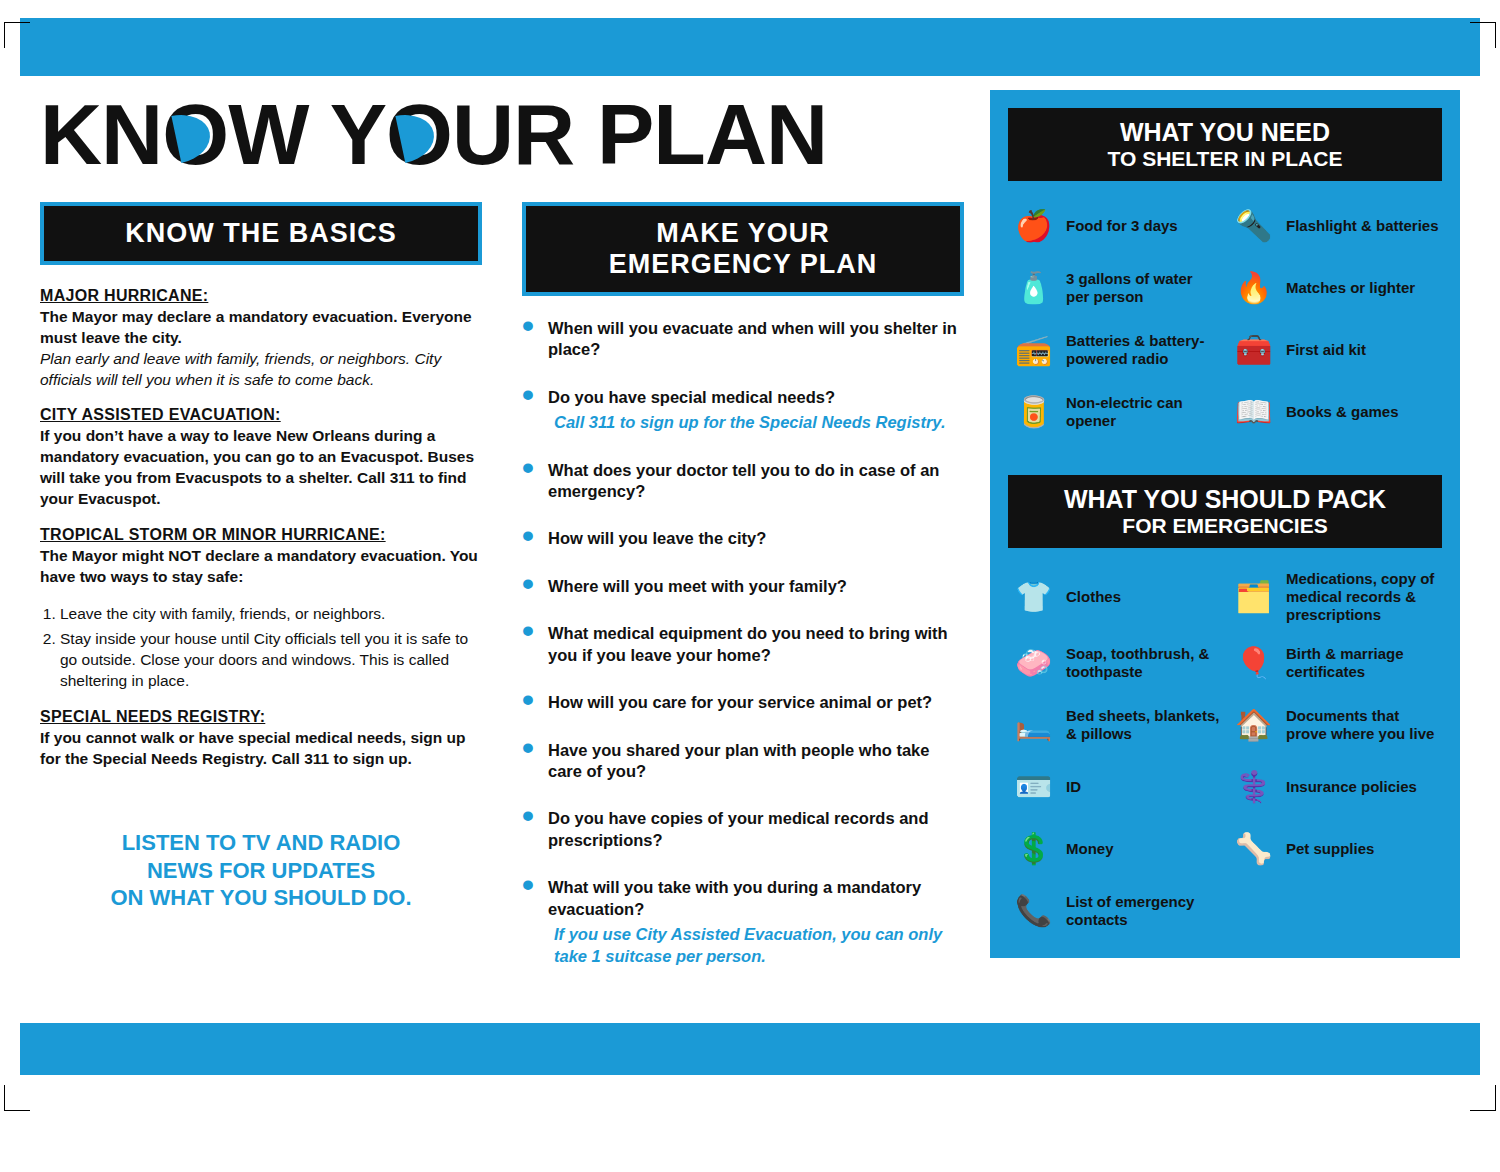KNOW YOUR PLAN
Know the Basics
Major Hurricane:
The Mayor may declare a mandatory evacuation. Everyone must leave the city.
Plan early and leave with family, friends, or neighbors. City officials will tell you when it is safe to come back.
City Assisted Evacuation:
If you don’t have a way to leave New Orleans during a mandatory evacuation, you can go to an Evacuspot. Buses will take you from Evacuspots to a shelter. Call 311 to find your Evacuspot.
Tropical Storm or Minor Hurricane:
The Mayor might NOT declare a mandatory evacuation. You have two ways to stay safe:
Leave the city with family, friends, or neighbors.
Stay inside your house until City officials tell you it is safe to go outside. Close your doors and windows. This is called sheltering in place.
Special Needs Registry:
If you cannot walk or have special medical needs, sign up for the Special Needs Registry. Call 311 to sign up.
Listen to TV and radio
news for updates
on what you should do.
Make Your
Emergency Plan
When will you evacuate and when will you shelter in place?
Do you have special medical needs? Call 311 to sign up for the Special Needs Registry.
What does your doctor tell you to do in case of an emergency?
How will you leave the city?
Where will you meet with your family?
What medical equipment do you need to bring with you if you leave your home?
How will you care for your service animal or pet?
Have you shared your plan with people who take care of you?
Do you have copies of your medical records and prescriptions?
What will you take with you during a mandatory evacuation? If you use City Assisted Evacuation, you can only take 1 suitcase per person.
What You Needto Shelter in Place
🍎Food for 3 days
🔦Flashlight & batteries
🧴3 gallons of water per person
🔥Matches or lighter
📻Batteries & battery-powered radio
🧰First aid kit
🥫Non-electric can opener
📖Books & games
What You Should Packfor Emergencies
👕Clothes
🗂️Medications, copy of medical records & prescriptions
🧼Soap, toothbrush, & toothpaste
🎈Birth & marriage certificates
🛏️Bed sheets, blankets, & pillows
🏠Documents that prove where you live
🪪ID
⚕️Insurance policies
💲Money
🦴Pet supplies
📞List of emergency contacts